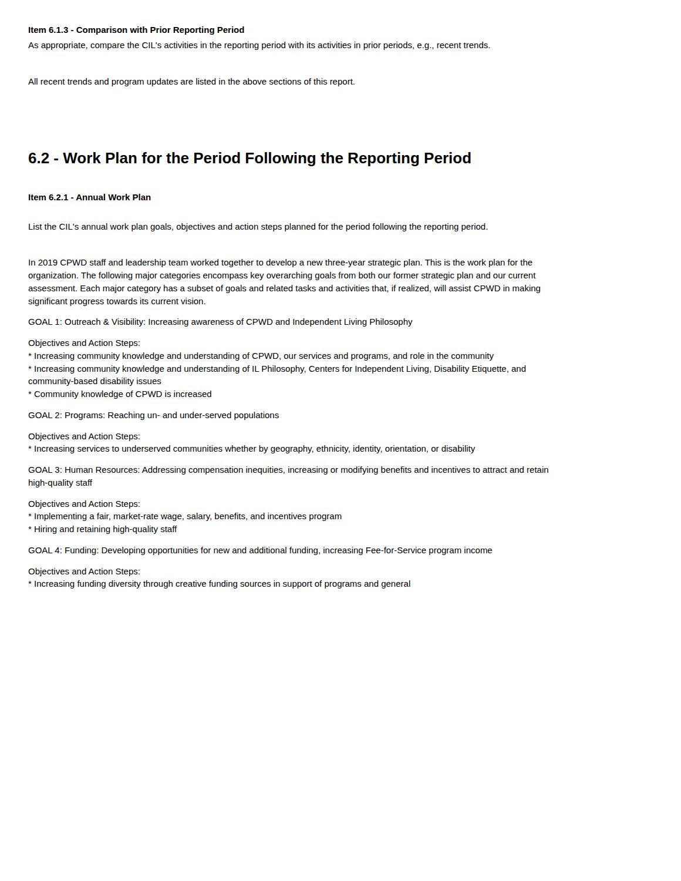Item 6.1.3 - Comparison with Prior Reporting Period
As appropriate, compare the CIL's activities in the reporting period with its activities in prior periods, e.g., recent trends.
All recent trends and program updates are listed in the above sections of this report.
6.2 - Work Plan for the Period Following the Reporting Period
Item 6.2.1 - Annual Work Plan
List the CIL's annual work plan goals, objectives and action steps planned for the period following the reporting period.
In 2019 CPWD staff and leadership team worked together to develop a new three-year strategic plan. This is the work plan for the organization. The following major categories encompass key overarching goals from both our former strategic plan and our current assessment. Each major category has a subset of goals and related tasks and activities that, if realized, will assist CPWD in making significant progress towards its current vision.
GOAL 1: Outreach & Visibility: Increasing awareness of CPWD and Independent Living Philosophy
Objectives and Action Steps:
* Increasing community knowledge and understanding of CPWD, our services and programs, and role in the community
* Increasing community knowledge and understanding of IL Philosophy, Centers for Independent Living, Disability Etiquette, and community-based disability issues
* Community knowledge of CPWD is increased
GOAL 2: Programs: Reaching un- and under-served populations
Objectives and Action Steps:
* Increasing services to underserved communities whether by geography, ethnicity, identity, orientation, or disability
GOAL 3: Human Resources: Addressing compensation inequities, increasing or modifying benefits and incentives to attract and retain high-quality staff
Objectives and Action Steps:
* Implementing a fair, market-rate wage, salary, benefits, and incentives program
* Hiring and retaining high-quality staff
GOAL 4: Funding: Developing opportunities for new and additional funding, increasing Fee-for-Service program income
Objectives and Action Steps:
* Increasing funding diversity through creative funding sources in support of programs and general